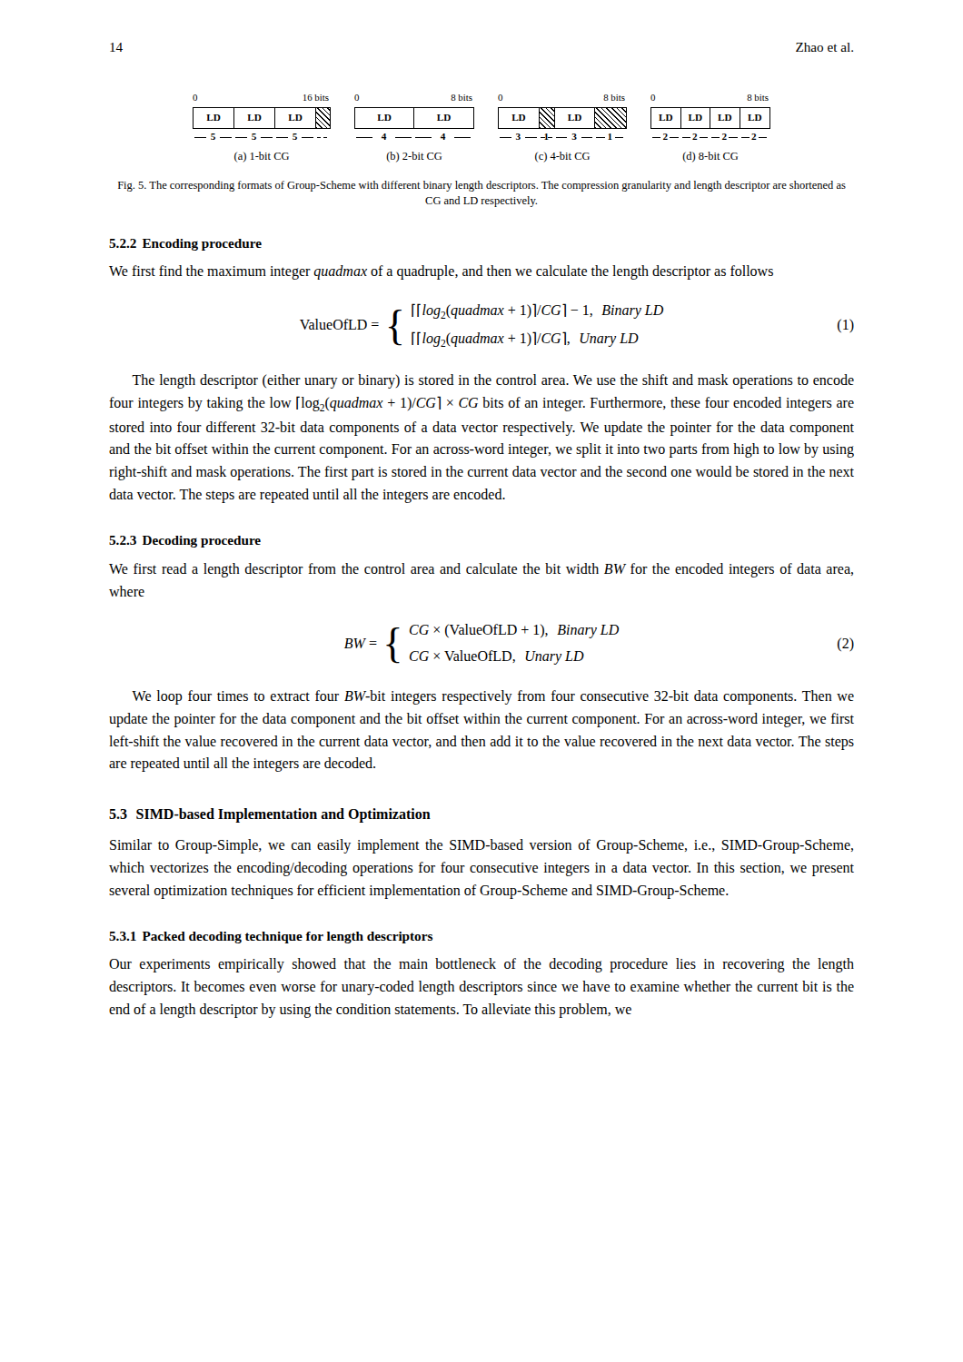14 Zhao et al.
016 bits
LD
LD
LD
5
5
5
(a) 1-bit CG
08 bits
LD
LD
4
4
(b) 2-bit CG
08 bits
LD
LD
3
1
3
1
(c) 4-bit CG
08 bits
LD
LD
LD
LD
2
2
2
2
(d) 8-bit CG
Fig. 5. The corresponding formats of Group-Scheme with different binary length descriptors. The compression granularity and length descriptor are shortened as CG and LD respectively.
5.2.2 Encoding procedure
We first find the maximum integer quadmax of a quadruple, and then we calculate the length descriptor as follows
ValueOfLD = {
⌈⌈log2(quadmax + 1)⌉/CG⌉ − 1, Binary LD
⌈⌈log2(quadmax + 1)⌉/CG⌉, Unary LD
(1)
The length descriptor (either unary or binary) is stored in the control area. We use the shift and mask operations to encode four integers by taking the low ⌈log2(quadmax + 1)/CG⌉ × CG bits of an integer. Furthermore, these four encoded integers are stored into four different 32-bit data components of a data vector respectively. We update the pointer for the data component and the bit offset within the current component. For an across-word integer, we split it into two parts from high to low by using right-shift and mask operations. The first part is stored in the current data vector and the second one would be stored in the next data vector. The steps are repeated until all the integers are encoded.
5.2.3 Decoding procedure
We first read a length descriptor from the control area and calculate the bit width BW for the encoded integers of data area, where
BW = {
CG × (ValueOfLD + 1), Binary LD
CG × ValueOfLD, Unary LD
(2)
We loop four times to extract four BW-bit integers respectively from four consecutive 32-bit data components. Then we update the pointer for the data component and the bit offset within the current component. For an across-word integer, we first left-shift the value recovered in the current data vector, and then add it to the value recovered in the next data vector. The steps are repeated until all the integers are decoded.
5.3 SIMD-based Implementation and Optimization
Similar to Group-Simple, we can easily implement the SIMD-based version of Group-Scheme, i.e., SIMD-Group-Scheme, which vectorizes the encoding/decoding operations for four consecutive integers in a data vector. In this section, we present several optimization techniques for efficient implementation of Group-Scheme and SIMD-Group-Scheme.
5.3.1 Packed decoding technique for length descriptors
Our experiments empirically showed that the main bottleneck of the decoding procedure lies in recovering the length descriptors. It becomes even worse for unary-coded length descriptors since we have to examine whether the current bit is the end of a length descriptor by using the condition statements. To alleviate this problem, we